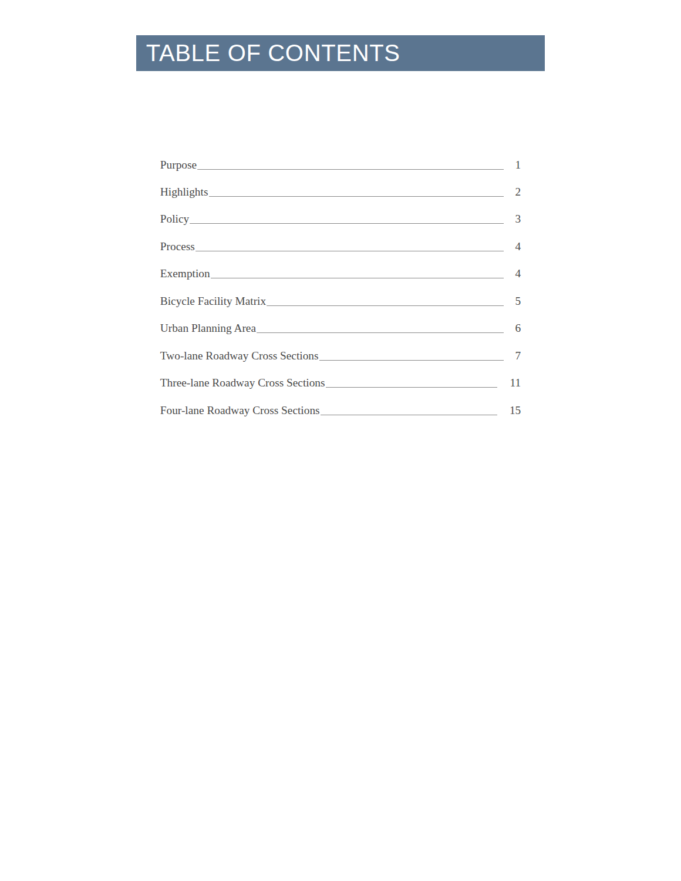TABLE OF CONTENTS
Purpose _______________________________________________________________________________________ 1
Highlights _____________________________________________________________________________________ 2
Policy _________________________________________________________________________________________ 3
Process _______________________________________________________________________________________ 4
Exemption _____________________________________________________________________________________ 4
Bicycle Facility Matrix _______________________________________________________________________ 5
Urban Planning Area _________________________________________________________________________ 6
Two-lane Roadway Cross Sections _______________________________________________________ 7
Three-lane Roadway Cross Sections _________________________________________________ 11
Four-lane Roadway Cross Sections ___________________________________________________ 15